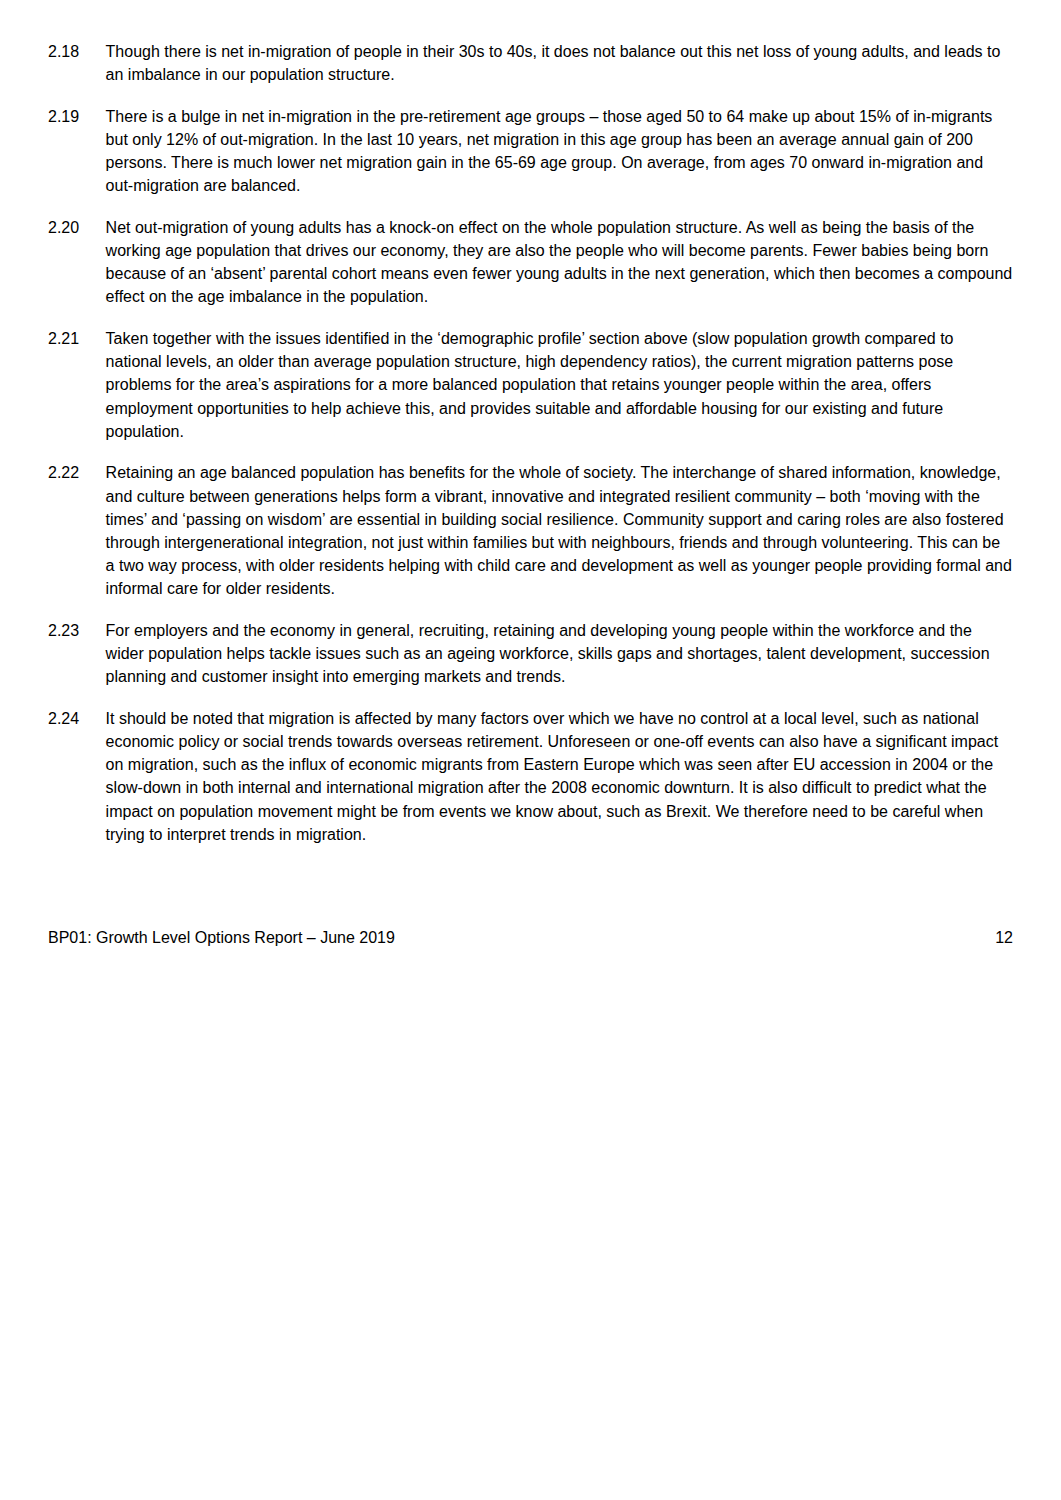2.18
Though there is net in-migration of people in their 30s to 40s, it does not balance out this net loss of young adults, and leads to an imbalance in our population structure.
2.19
There is a bulge in net in-migration in the pre-retirement age groups – those aged 50 to 64 make up about 15% of in-migrants but only 12% of out-migration. In the last 10 years, net migration in this age group has been an average annual gain of 200 persons. There is much lower net migration gain in the 65-69 age group. On average, from ages 70 onward in-migration and out-migration are balanced.
2.20
Net out-migration of young adults has a knock-on effect on the whole population structure. As well as being the basis of the working age population that drives our economy, they are also the people who will become parents. Fewer babies being born because of an ‘absent’ parental cohort means even fewer young adults in the next generation, which then becomes a compound effect on the age imbalance in the population.
2.21
Taken together with the issues identified in the ‘demographic profile’ section above (slow population growth compared to national levels, an older than average population structure, high dependency ratios), the current migration patterns pose problems for the area’s aspirations for a more balanced population that retains younger people within the area, offers employment opportunities to help achieve this, and provides suitable and affordable housing for our existing and future population.
2.22
Retaining an age balanced population has benefits for the whole of society. The interchange of shared information, knowledge, and culture between generations helps form a vibrant, innovative and integrated resilient community – both ‘moving with the times’ and ‘passing on wisdom’ are essential in building social resilience. Community support and caring roles are also fostered through intergenerational integration, not just within families but with neighbours, friends and through volunteering. This can be a two way process, with older residents helping with child care and development as well as younger people providing formal and informal care for older residents.
2.23
For employers and the economy in general, recruiting, retaining and developing young people within the workforce and the wider population helps tackle issues such as an ageing workforce, skills gaps and shortages, talent development, succession planning and customer insight into emerging markets and trends.
2.24
It should be noted that migration is affected by many factors over which we have no control at a local level, such as national economic policy or social trends towards overseas retirement. Unforeseen or one-off events can also have a significant impact on migration, such as the influx of economic migrants from Eastern Europe which was seen after EU accession in 2004 or the slow-down in both internal and international migration after the 2008 economic downturn. It is also difficult to predict what the impact on population movement might be from events we know about, such as Brexit. We therefore need to be careful when trying to interpret trends in migration.
BP01: Growth Level Options Report – June 2019 12